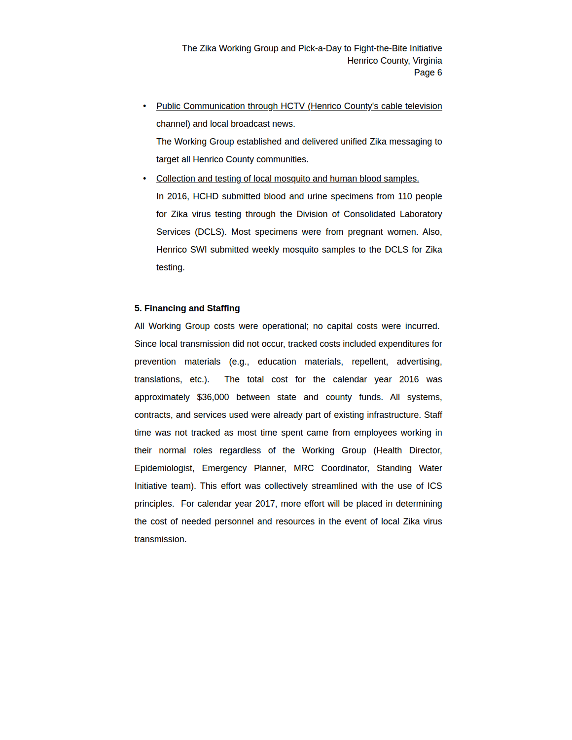The Zika Working Group and Pick-a-Day to Fight-the-Bite Initiative
Henrico County, Virginia
Page 6
Public Communication through HCTV (Henrico County's cable television channel) and local broadcast news.
The Working Group established and delivered unified Zika messaging to target all Henrico County communities.
Collection and testing of local mosquito and human blood samples.
In 2016, HCHD submitted blood and urine specimens from 110 people for Zika virus testing through the Division of Consolidated Laboratory Services (DCLS). Most specimens were from pregnant women. Also, Henrico SWI submitted weekly mosquito samples to the DCLS for Zika testing.
5. Financing and Staffing
All Working Group costs were operational; no capital costs were incurred. Since local transmission did not occur, tracked costs included expenditures for prevention materials (e.g., education materials, repellent, advertising, translations, etc.). The total cost for the calendar year 2016 was approximately $36,000 between state and county funds. All systems, contracts, and services used were already part of existing infrastructure. Staff time was not tracked as most time spent came from employees working in their normal roles regardless of the Working Group (Health Director, Epidemiologist, Emergency Planner, MRC Coordinator, Standing Water Initiative team). This effort was collectively streamlined with the use of ICS principles. For calendar year 2017, more effort will be placed in determining the cost of needed personnel and resources in the event of local Zika virus transmission.